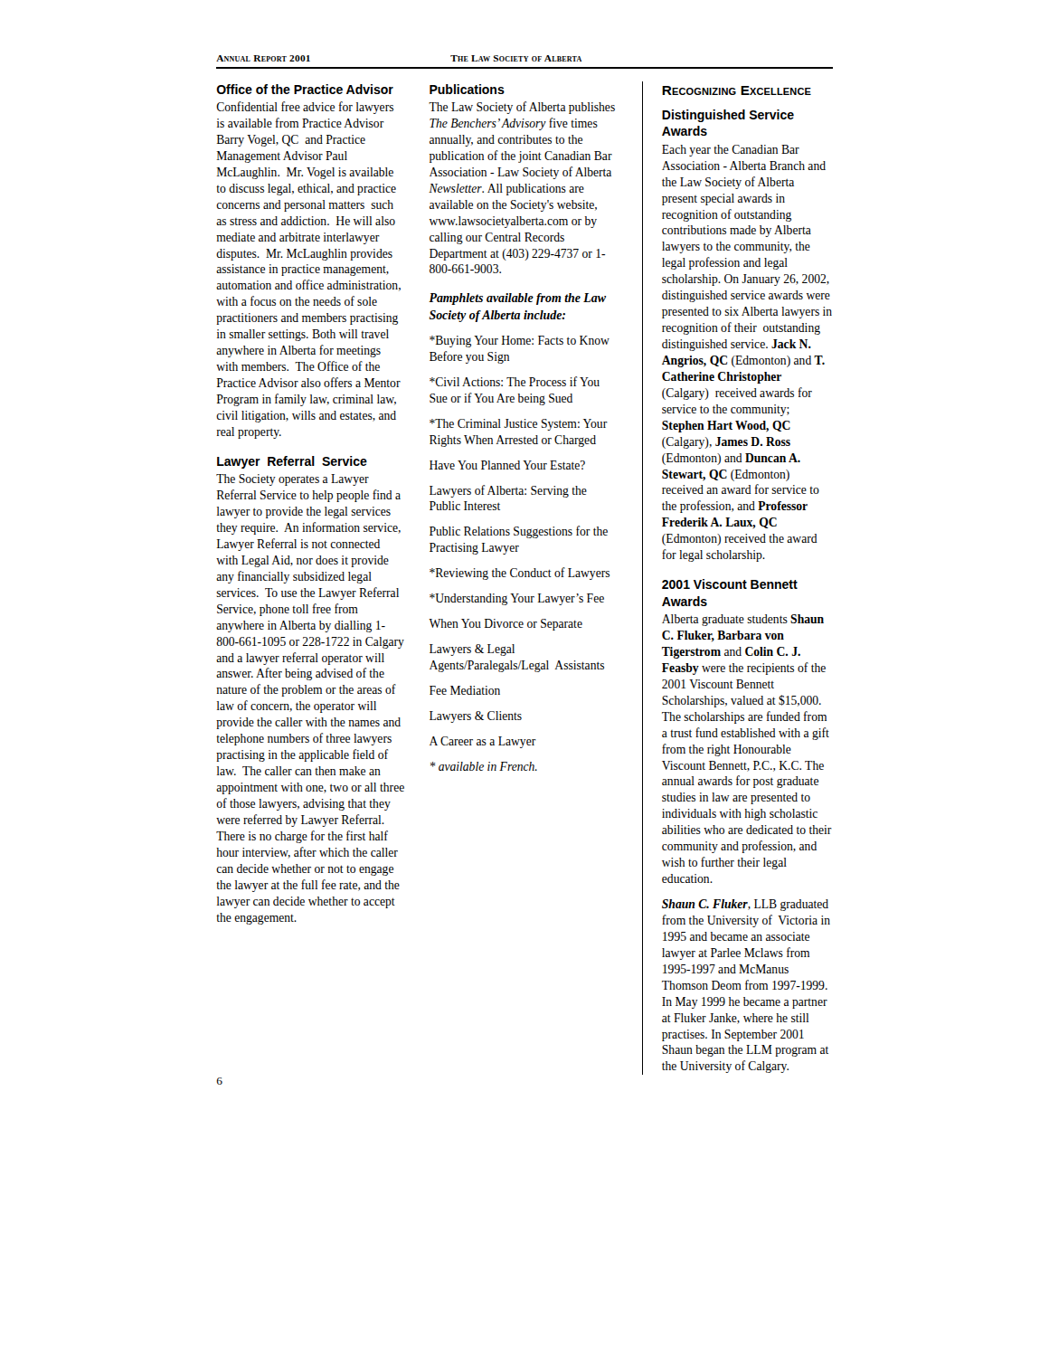Annual Report 2001
The Law Society of Alberta
Office of the Practice Advisor
Confidential free advice for lawyers is available from Practice Advisor Barry Vogel, QC and Practice Management Advisor Paul McLaughlin. Mr. Vogel is available to discuss legal, ethical, and practice concerns and personal matters such as stress and addiction. He will also mediate and arbitrate interlawyer disputes. Mr. McLaughlin provides assistance in practice management, automation and office administration, with a focus on the needs of sole practitioners and members practising in smaller settings. Both will travel anywhere in Alberta for meetings with members. The Office of the Practice Advisor also offers a Mentor Program in family law, criminal law, civil litigation, wills and estates, and real property.
Lawyer Referral Service
The Society operates a Lawyer Referral Service to help people find a lawyer to provide the legal services they require. An information service, Lawyer Referral is not connected with Legal Aid, nor does it provide any financially subsidized legal services. To use the Lawyer Referral Service, phone toll free from anywhere in Alberta by dialling 1-800-661-1095 or 228-1722 in Calgary and a lawyer referral operator will answer. After being advised of the nature of the problem or the areas of law of concern, the operator will provide the caller with the names and telephone numbers of three lawyers practising in the applicable field of law. The caller can then make an appointment with one, two or all three of those lawyers, advising that they were referred by Lawyer Referral. There is no charge for the first half hour interview, after which the caller can decide whether or not to engage the lawyer at the full fee rate, and the lawyer can decide whether to accept the engagement.
Publications
The Law Society of Alberta publishes The Benchers’ Advisory five times annually, and contributes to the publication of the joint Canadian Bar Association - Law Society of Alberta Newsletter. All publications are available on the Society's website, www.lawsocietyalberta.com or by calling our Central Records Department at (403) 229-4737 or 1-800-661-9003.
Pamphlets available from the Law Society of Alberta include:
*Buying Your Home: Facts to Know Before you Sign
*Civil Actions: The Process if You Sue or if You Are being Sued
*The Criminal Justice System: Your Rights When Arrested or Charged
Have You Planned Your Estate?
Lawyers of Alberta: Serving the Public Interest
Public Relations Suggestions for the Practising Lawyer
*Reviewing the Conduct of Lawyers
*Understanding Your Lawyer’s Fee
When You Divorce or Separate
Lawyers & Legal Agents/Paralegals/Legal Assistants
Fee Mediation
Lawyers & Clients
A Career as a Lawyer
* available in French.
Recognizing Excellence
Distinguished Service Awards
Each year the Canadian Bar Association - Alberta Branch and the Law Society of Alberta present special awards in recognition of outstanding contributions made by Alberta lawyers to the community, the legal profession and legal scholarship. On January 26, 2002, distinguished service awards were presented to six Alberta lawyers in recognition of their outstanding distinguished service. Jack N. Angrios, QC (Edmonton) and T. Catherine Christopher (Calgary) received awards for service to the community; Stephen Hart Wood, QC (Calgary), James D. Ross (Edmonton) and Duncan A. Stewart, QC (Edmonton) received an award for service to the profession, and Professor Frederik A. Laux, QC (Edmonton) received the award for legal scholarship.
2001 Viscount Bennett Awards
Alberta graduate students Shaun C. Fluker, Barbara von Tigerstrom and Colin C. J. Feasby were the recipients of the 2001 Viscount Bennett Scholarships, valued at $15,000. The scholarships are funded from a trust fund established with a gift from the right Honourable Viscount Bennett, P.C., K.C. The annual awards for post graduate studies in law are presented to individuals with high scholastic abilities who are dedicated to their community and profession, and wish to further their legal education.
Shaun C. Fluker, LLB graduated from the University of Victoria in 1995 and became an associate lawyer at Parlee Mclaws from 1995-1997 and McManus Thomson Deom from 1997-1999. In May 1999 he became a partner at Fluker Janke, where he still practises. In September 2001 Shaun began the LLM program at the University of Calgary.
6